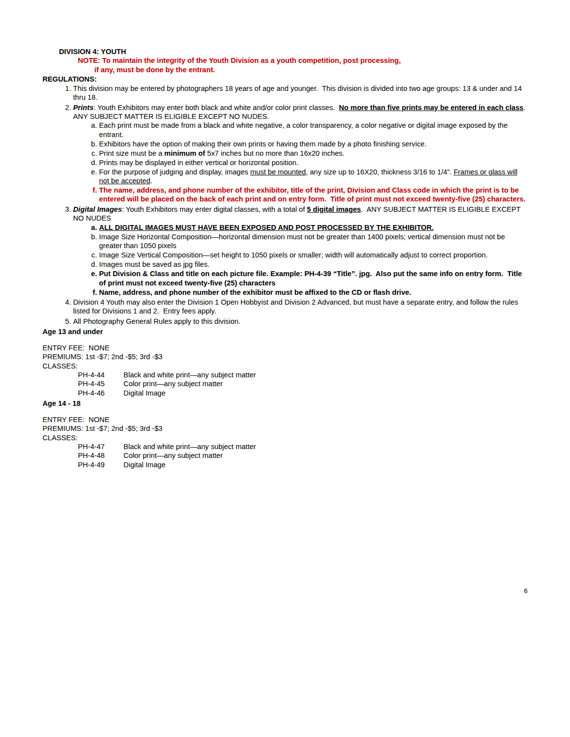DIVISION 4: YOUTH
NOTE: To maintain the integrity of the Youth Division as a youth competition, post processing, if any, must be done by the entrant.
REGULATIONS:
This division may be entered by photographers 18 years of age and younger. This division is divided into two age groups: 13 & under and 14 thru 18.
Prints: Youth Exhibitors may enter both black and white and/or color print classes. No more than five prints may be entered in each class. ANY SUBJECT MATTER IS ELIGIBLE EXCEPT NO NUDES.
Each print must be made from a black and white negative, a color transparency, a color negative or digital image exposed by the entrant.
Exhibitors have the option of making their own prints or having them made by a photo finishing service.
Print size must be a minimum of 5x7 inches but no more than 16x20 inches.
Prints may be displayed in either vertical or horizontal position.
For the purpose of judging and display, images must be mounted, any size up to 16X20, thickness 3/16 to 1/4”. Frames or glass will not be accepted.
The name, address, and phone number of the exhibitor, title of the print, Division and Class code in which the print is to be entered will be placed on the back of each print and on entry form. Title of print must not exceed twenty-five (25) characters.
Digital Images: Youth Exhibitors may enter digital classes, with a total of 5 digital images. ANY SUBJECT MATTER IS ELIGIBLE EXCEPT NO NUDES
ALL DIGITAL IMAGES MUST HAVE BEEN EXPOSED AND POST PROCESSED BY THE EXHIBITOR.
Image Size Horizontal Composition—horizontal dimension must not be greater than 1400 pixels; vertical dimension must not be greater than 1050 pixels
Image Size Vertical Composition—set height to 1050 pixels or smaller; width will automatically adjust to correct proportion.
Images must be saved as jpg files.
Put Division & Class and title on each picture file. Example: PH-4-39 “Title”. jpg. Also put the same info on entry form. Title of print must not exceed twenty-five (25) characters
Name, address, and phone number of the exhibitor must be affixed to the CD or flash drive.
Division 4 Youth may also enter the Division 1 Open Hobbyist and Division 2 Advanced, but must have a separate entry, and follow the rules listed for Divisions 1 and 2. Entry fees apply.
All Photography General Rules apply to this division.
Age 13 and under
ENTRY FEE: NONE
PREMIUMS: 1st -$7; 2nd -$5; 3rd -$3
CLASSES:
| PH-4-44 | Black and white print—any subject matter |
| PH-4-45 | Color print—any subject matter |
| PH-4-46 | Digital Image |
Age 14 - 18
ENTRY FEE: NONE
PREMIUMS: 1st -$7; 2nd -$5; 3rd -$3
CLASSES:
| PH-4-47 | Black and white print—any subject matter |
| PH-4-48 | Color print—any subject matter |
| PH-4-49 | Digital Image |
6